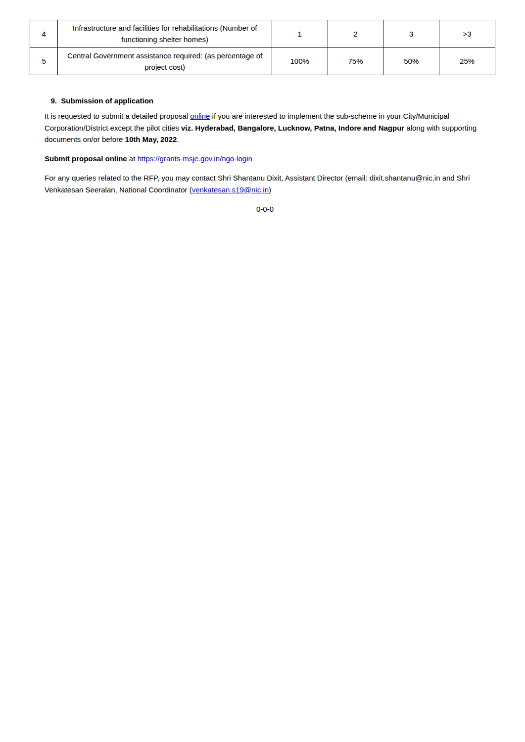| 4 | Infrastructure and facilities for rehabilitations (Number of functioning shelter homes) | 1 | 2 | 3 | >3 |
| 5 | Central Government assistance required: (as percentage of project cost) | 100% | 75% | 50% | 25% |
9. Submission of application
It is requested to submit a detailed proposal online if you are interested to implement the sub-scheme in your City/Municipal Corporation/District except the pilot cities viz. Hyderabad, Bangalore, Lucknow, Patna, Indore and Nagpur along with supporting documents on/or before 10th May, 2022.
Submit proposal online at https://grants-msje.gov.in/ngo-login
For any queries related to the RFP, you may contact Shri Shantanu Dixit, Assistant Director (email: dixit.shantanu@nic.in and Shri Venkatesan Seeralan, National Coordinator (venkatesan.s19@nic.in)
0-0-0